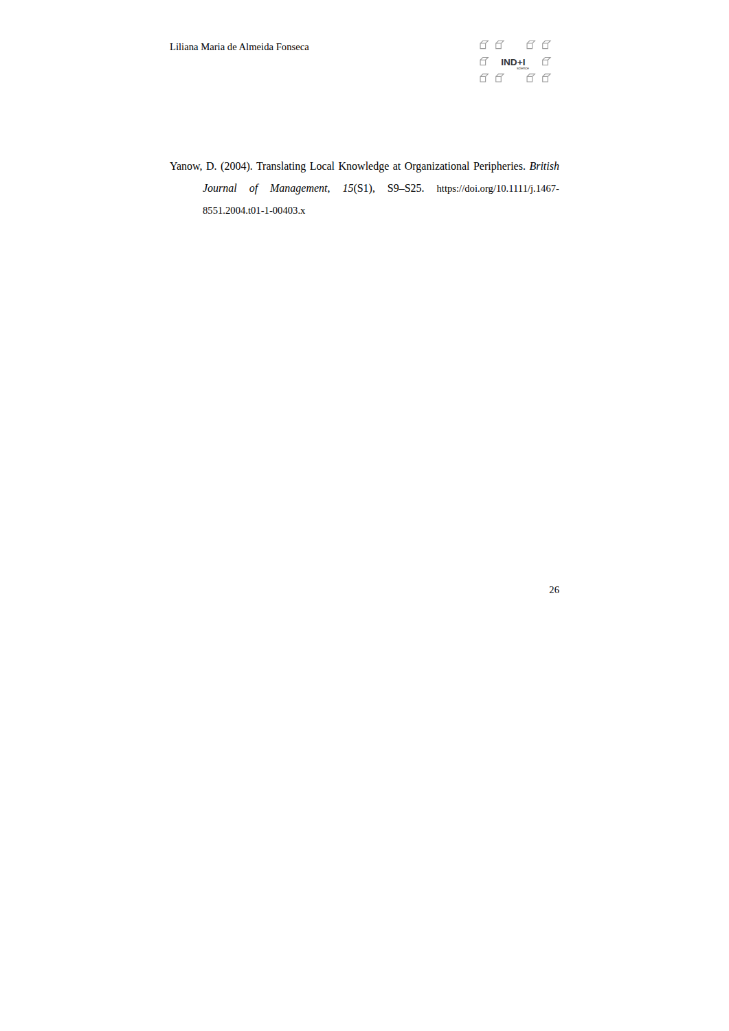Liliana Maria de Almeida Fonseca
IND+I science
Yanow, D. (2004). Translating Local Knowledge at Organizational Peripheries. British Journal of Management, 15(S1), S9–S25. https://doi.org/10.1111/j.1467-8551.2004.t01-1-00403.x
26